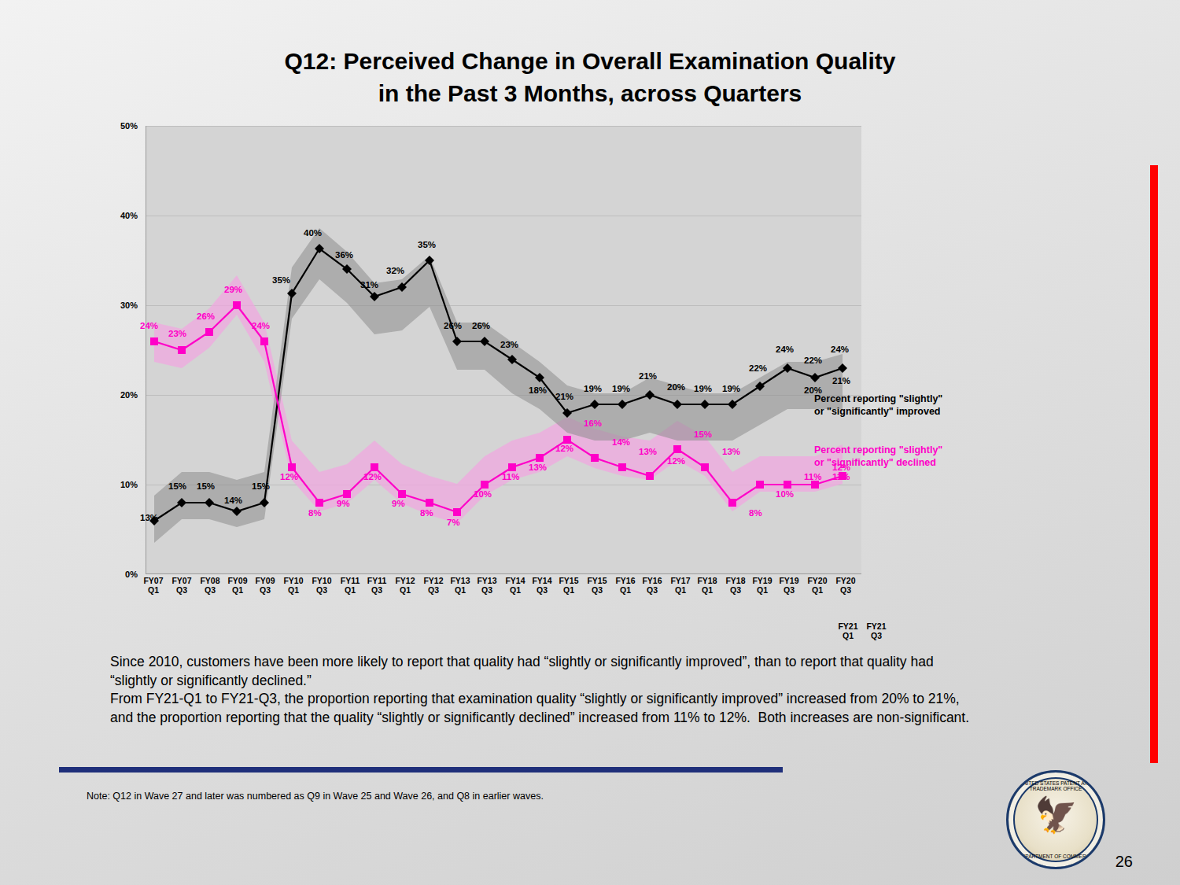Q12: Perceived Change in Overall Examination Quality
in the Past 3 Months, across Quarters
50%
40%
30%
20%
10%
0%
13%
15%
15%
14%
15%
35%
40%
36%
31%
32%
35%
26%
26%
23%
18%
21%
19%
19%
21%
20%
19%
19%
22%
24%
22%
24%
20%
21%
24%
23%
26%
29%
24%
12%
8%
9%
12%
9%
8%
7%
10%
11%
13%
12%
16%
14%
13%
12%
15%
13%
8%
10%
11%
11%
12%
FY07
Q1
FY07
Q3
FY08
Q3
FY09
Q1
FY09
Q3
FY10
Q1
FY10
Q3
FY11
Q1
FY11
Q3
FY12
Q1
FY12
Q3
FY13
Q1
FY13
Q3
FY14
Q1
FY14
Q3
FY15
Q1
FY15
Q3
FY16
Q1
FY16
Q3
FY17
Q1
FY18
Q1
FY18
Q3
FY19
Q1
FY19
Q3
FY20
Q1
FY20
Q3
FY21
Q1
FY21
Q3
Percent reporting "slightly"
or "significantly" improved
Percent reporting "slightly"
or "significantly" declined
Since 2010, customers have been more likely to report that quality had “slightly or significantly improved”, than to report that quality had “slightly or significantly declined.”
From FY21-Q1 to FY21-Q3, the proportion reporting that examination quality “slightly or significantly improved” increased from 20% to 21%, and the proportion reporting that the quality “slightly or significantly declined” increased from 11% to 12%. Both increases are non-significant.
Note: Q12 in Wave 27 and later was numbered as Q9 in Wave 25 and Wave 26, and Q8 in earlier waves.
UNITED STATES PATENT AND TRADEMARK OFFICE
🦅
DEPARTMENT OF COMMERCE
26